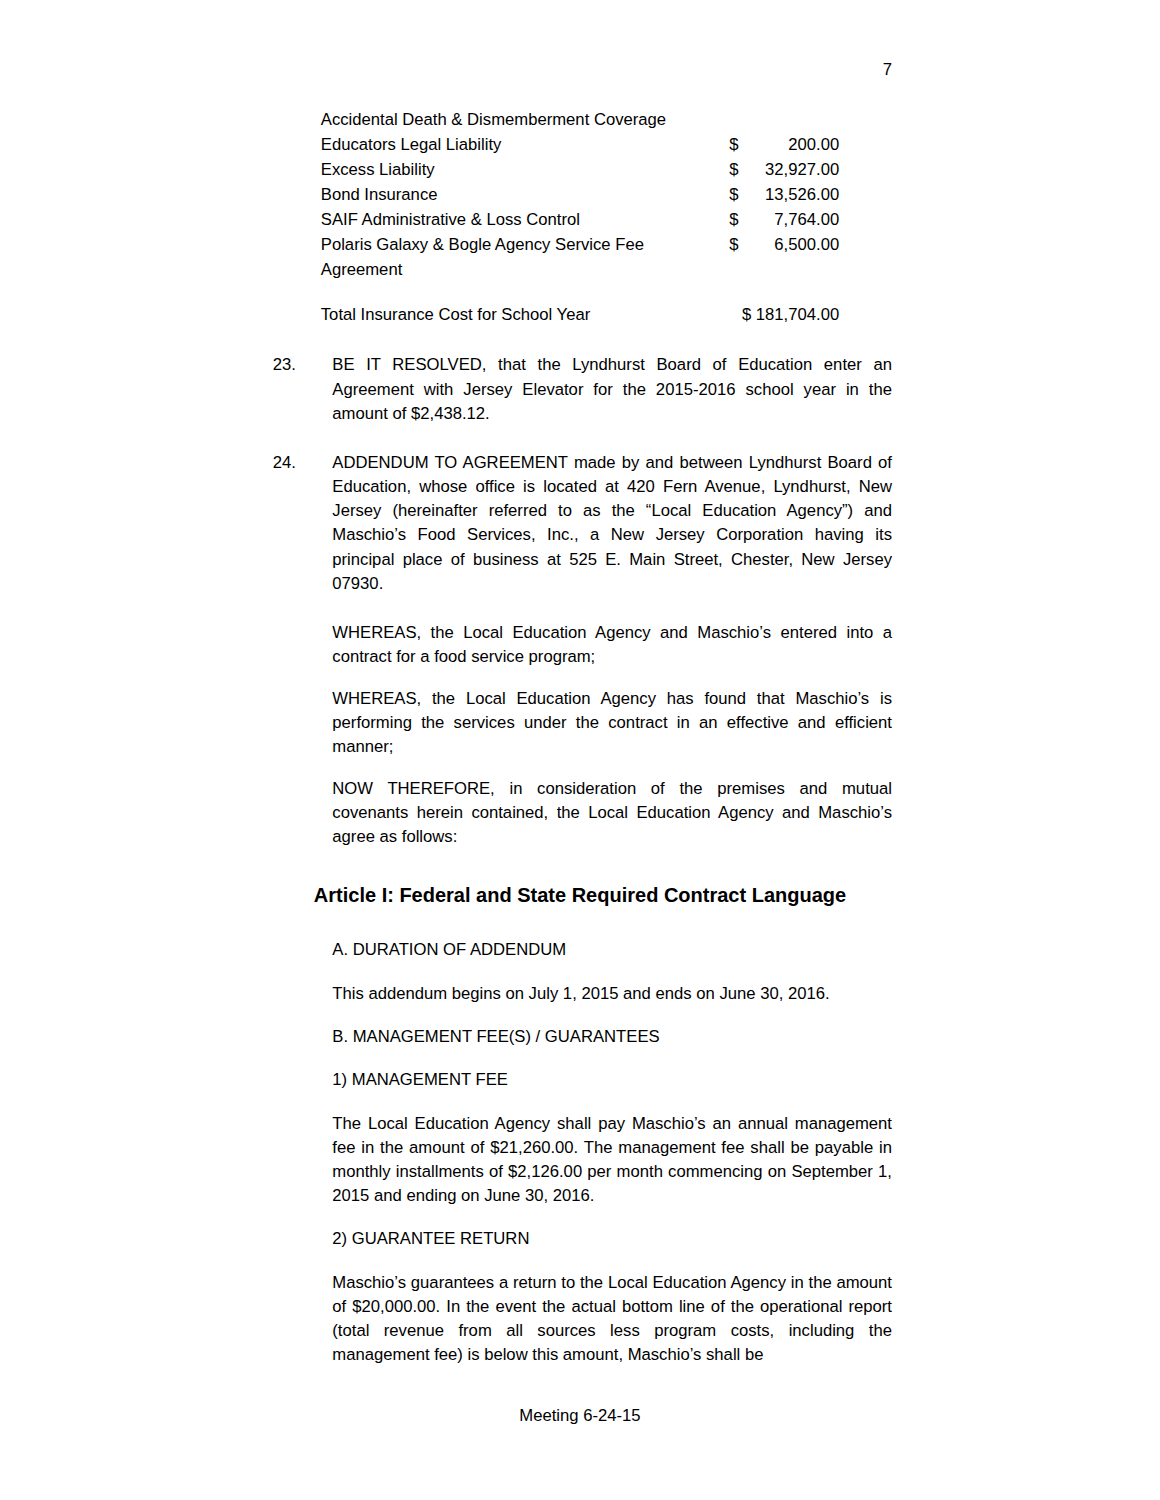7
| Accidental Death & Dismemberment Coverage | | |
| Educators Legal Liability | $ | 200.00 |
| Excess Liability | $ | 32,927.00 |
| Bond Insurance | $ | 13,526.00 |
| SAIF Administrative & Loss Control | $ | 7,764.00 |
| Polaris Galaxy & Bogle Agency Service Fee Agreement | $ | 6,500.00 |
| Total Insurance Cost for School Year | | $ 181,704.00 |
23.
BE IT RESOLVED, that the Lyndhurst Board of Education enter an Agreement with Jersey Elevator for the 2015-2016 school year in the amount of $2,438.12.
24.
ADDENDUM TO AGREEMENT made by and between Lyndhurst Board of Education, whose office is located at 420 Fern Avenue, Lyndhurst, New Jersey (hereinafter referred to as the “Local Education Agency”) and Maschio’s Food Services, Inc., a New Jersey Corporation having its principal place of business at 525 E. Main Street, Chester, New Jersey 07930.
WHEREAS, the Local Education Agency and Maschio’s entered into a contract for a food service program;
WHEREAS, the Local Education Agency has found that Maschio’s is performing the services under the contract in an effective and efficient manner;
NOW THEREFORE, in consideration of the premises and mutual covenants herein contained, the Local Education Agency and Maschio’s agree as follows:
Article I: Federal and State Required Contract Language
A. DURATION OF ADDENDUM
This addendum begins on July 1, 2015 and ends on June 30, 2016.
B. MANAGEMENT FEE(S) / GUARANTEES
1) MANAGEMENT FEE
The Local Education Agency shall pay Maschio’s an annual management fee in the amount of $21,260.00. The management fee shall be payable in monthly installments of $2,126.00 per month commencing on September 1, 2015 and ending on June 30, 2016.
2) GUARANTEE RETURN
Maschio’s guarantees a return to the Local Education Agency in the amount of $20,000.00. In the event the actual bottom line of the operational report (total revenue from all sources less program costs, including the management fee) is below this amount, Maschio’s shall be
Meeting 6-24-15